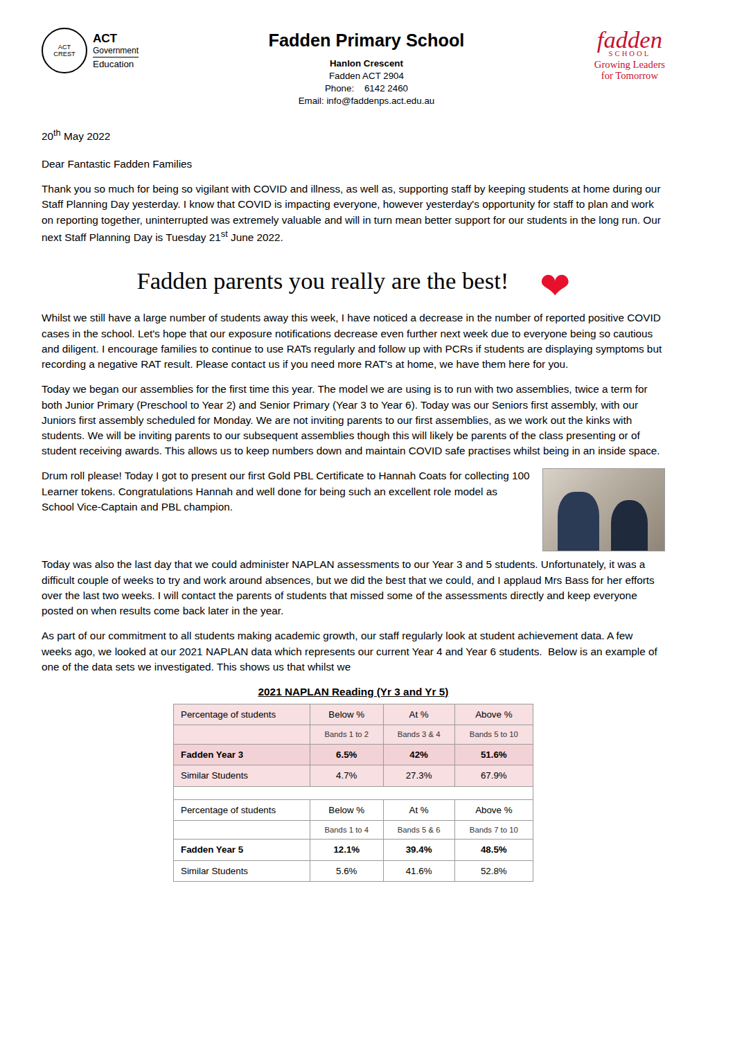ACT
CREST
ACT
Government
Education
Fadden Primary School
Hanlon Crescent
Fadden ACT 2904
Phone: 6142 2460
Email: info@faddenps.act.edu.au
fadden SCHOOL
Growing Leaders
for Tomorrow
20th May 2022
Dear Fantastic Fadden Families
Thank you so much for being so vigilant with COVID and illness, as well as, supporting staff by keeping students at home during our Staff Planning Day yesterday. I know that COVID is impacting everyone, however yesterday's opportunity for staff to plan and work on reporting together, uninterrupted was extremely valuable and will in turn mean better support for our students in the long run. Our next Staff Planning Day is Tuesday 21st June 2022.
Fadden parents you really are the best!
❤
Whilst we still have a large number of students away this week, I have noticed a decrease in the number of reported positive COVID cases in the school. Let's hope that our exposure notifications decrease even further next week due to everyone being so cautious and diligent. I encourage families to continue to use RATs regularly and follow up with PCRs if students are displaying symptoms but recording a negative RAT result. Please contact us if you need more RAT's at home, we have them here for you.
Today we began our assemblies for the first time this year. The model we are using is to run with two assemblies, twice a term for both Junior Primary (Preschool to Year 2) and Senior Primary (Year 3 to Year 6). Today was our Seniors first assembly, with our Juniors first assembly scheduled for Monday. We are not inviting parents to our first assemblies, as we work out the kinks with students. We will be inviting parents to our subsequent assemblies though this will likely be parents of the class presenting or of student receiving awards. This allows us to keep numbers down and maintain COVID safe practises whilst being in an inside space.
Drum roll please! Today I got to present our first Gold PBL Certificate to Hannah Coats for collecting 100 Learner tokens. Congratulations Hannah and well done for being such an excellent role model as School Vice-Captain and PBL champion.
Today was also the last day that we could administer NAPLAN assessments to our Year 3 and 5 students. Unfortunately, it was a difficult couple of weeks to try and work around absences, but we did the best that we could, and I applaud Mrs Bass for her efforts over the last two weeks. I will contact the parents of students that missed some of the assessments directly and keep everyone posted on when results come back later in the year.
As part of our commitment to all students making academic growth, our staff regularly look at student achievement data. A few weeks ago, we looked at our 2021 NAPLAN data which represents our current Year 4 and Year 6 students. Below is an example of one of the data sets we investigated. This shows us that whilst we
2021 NAPLAN Reading (Yr 3 and Yr 5)
| Percentage of students | Below % | At % | Above % |
| | Bands 1 to 2 | Bands 3 & 4 | Bands 5 to 10 |
| Fadden Year 3 | 6.5% | 42% | 51.6% |
| Similar Students | 4.7% | 27.3% | 67.9% |
| Percentage of students | Below % | At % | Above % |
| | Bands 1 to 4 | Bands 5 & 6 | Bands 7 to 10 |
| Fadden Year 5 | 12.1% | 39.4% | 48.5% |
| Similar Students | 5.6% | 41.6% | 52.8% |